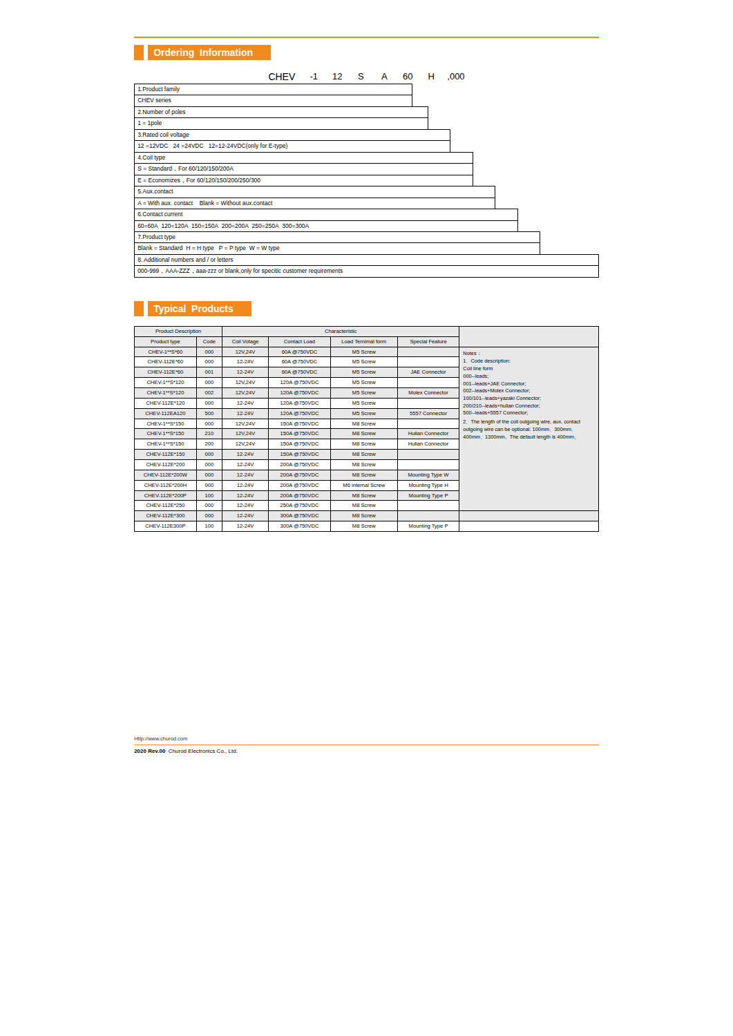Ordering Information
| CHEV | -1 | 12 | S | A | 60 | H | ,000 |
| 1.Product family | | | | | | | | |
| CHEV series | | | | | | | | |
| 2.Number of poles | | | | | | | |
| 1 = 1pole | | | | | | | |
| 3.Rated coil voltage | | | | | | |
| 12 =12VDC 24 =24VDC 12=12-24VDC(only for E-type) | | | | | | |
| 4.Coil type | | | | | |
| S = Standard，For 60/120/150/200A | | | | | |
| E = Economizes，For 60/120/150/200/250/300 | | | | | |
| 5.Aux.contact | | | | |
| A = With aux. contact Blank = Without aux.contact | | | | |
| 6.Contact current | | | |
| 60=60A 120=120A 150=150A 200=200A 250=250A 300=300A | | | |
| 7.Product type | | |
| Blank = Standard H = H type P = P type W = W type | | |
| 8. Additional numbers and / or letters |
| 000-999，AAA-ZZZ，aaa-zzz or blank,only for specitic customer requirements |
Typical Products
| Product Description | Characteristic | |
| --- | --- | --- |
| Product type | Code | Coil Votage | Contact Load | Load Ternimal form | Special Feature |
| CHEV-1**S*60 | 000 | 12V,24V | 60A @750VDC | M5 Screw | | Notes： 1、Code description: Coil line form 000--leads; 001--leads+JAE Connector; 002--leads+Molex Connector; 100/101--leads+yazaki Connector; 200/210--leads+hulian Connector; 500--leads+5557 Connector; 2、The length of the coil outgoing wire, aux. contact outgoing wire can be optional: 100mm、300mm、400mm、1300mm。The default length is 400mm。 |
| CHEV-112E*60 | 000 | 12-24V | 60A @750VDC | M5 Screw | |
| CHEV-112E*60 | 001 | 12-24V | 60A @750VDC | M5 Screw | JAE Connector |
| CHEV-1**S*120 | 000 | 12V,24V | 120A @750VDC | M5 Screw | |
| CHEV-1**S*120 | 002 | 12V,24V | 120A @750VDC | M5 Screw | Molex Connector |
| CHEV-112E*120 | 000 | 12-24V | 120A @750VDC | M5 Screw | |
| CHEV-112EA120 | 500 | 12-24V | 120A @750VDC | M5 Screw | 5557 Connector |
| CHEV-1**S*150 | 000 | 12V,24V | 150A @750VDC | M8 Screw | |
| CHEV-1**S*150 | 210 | 12V,24V | 150A @750VDC | M8 Screw | Hulian Connector |
| CHEV-1**S*150 | 200 | 12V,24V | 150A @750VDC | M8 Screw | Hulian Connector |
| CHEV-112E*150 | 000 | 12-24V | 150A @750VDC | M8 Screw | |
| CHEV-112E*200 | 000 | 12-24V | 200A @750VDC | M8 Screw | |
| CHEV-112E*200W | 000 | 12-24V | 200A @750VDC | M8 Screw | Mounting Type W |
| CHEV-112E*200H | 000 | 12-24V | 200A @750VDC | M6 internal Screw | Mounting Type H |
| CHEV-112E*200P | 100 | 12-24V | 200A @750VDC | M8 Screw | Mounting Type P |
| CHEV-112E*250 | 000 | 12-24V | 250A @750VDC | M8 Screw | |
| CHEV-112E*300 | 000 | 12-24V | 300A @750VDC | M8 Screw | | |
| CHEV-112E300P | 100 | 12-24V | 300A @750VDC | M8 Screw | Mounting Type P | |
Http://www.churod.com
2020 Rev.00 Churod Electronics Co., Ltd.